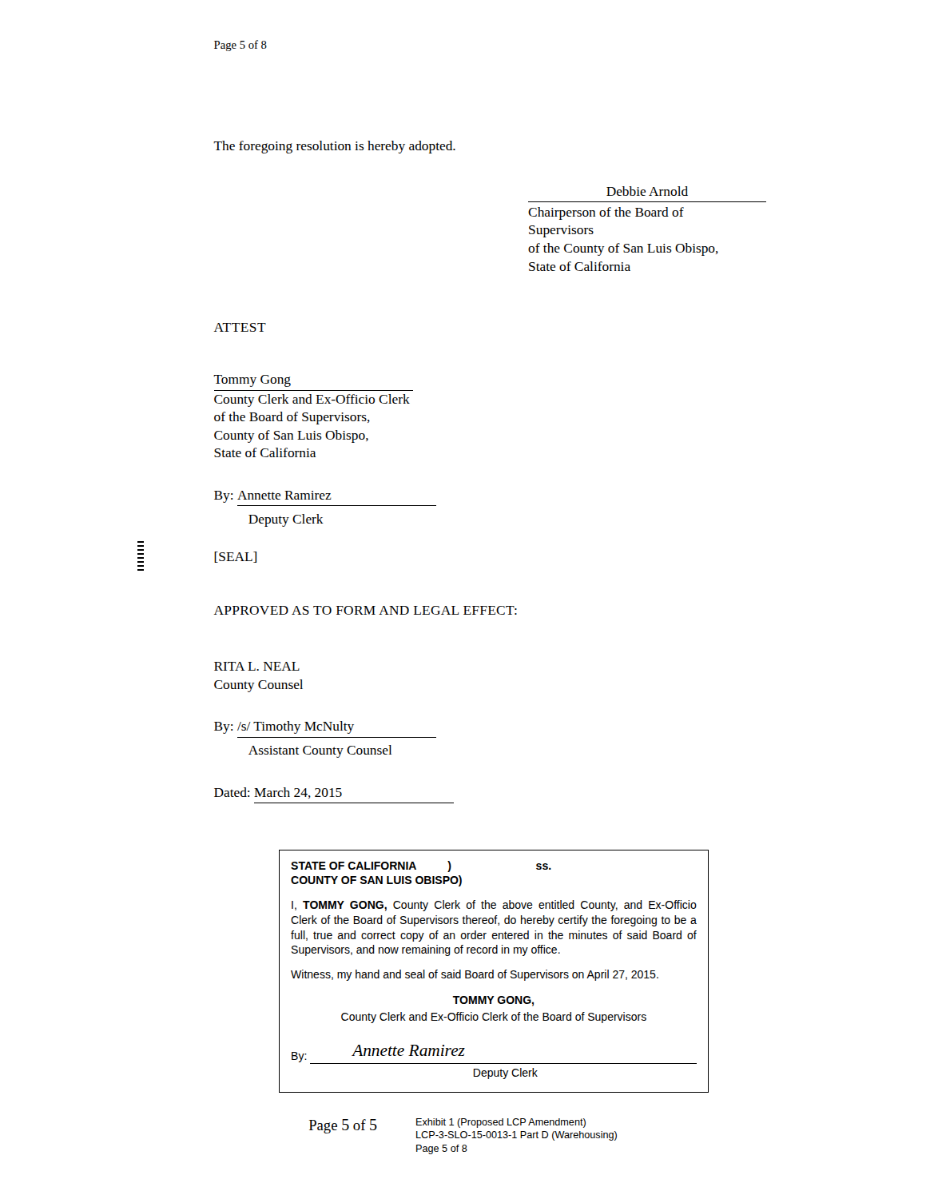Page 5 of 8
The foregoing resolution is hereby adopted.
Debbie Arnold
Chairperson of the Board of Supervisors
of the County of San Luis Obispo,
State of California
ATTEST
Tommy Gong
County Clerk and Ex-Officio Clerk
of the Board of Supervisors,
County of San Luis Obispo,
State of California
By: Annette Ramirez
Deputy Clerk
[SEAL]
APPROVED AS TO FORM AND LEGAL EFFECT:
RITA L. NEAL
County Counsel
By: /s/ Timothy McNulty
Assistant County Counsel
Dated: March 24, 2015
STATE OF CALIFORNIA )ss.
COUNTY OF SAN LUIS OBISPO)
I, TOMMY GONG, County Clerk of the above entitled County, and Ex-Officio Clerk of the Board of Supervisors thereof, do hereby certify the foregoing to be a full, true and correct copy of an order entered in the minutes of said Board of Supervisors, and now remaining of record in my office.
Witness, my hand and seal of said Board of Supervisors on April 27, 2015.
TOMMY GONG,
County Clerk and Ex-Officio Clerk of the Board of Supervisors
By: Annette Ramirez
Deputy Clerk
Page 5 of 5
Exhibit 1 (Proposed LCP Amendment)
LCP-3-SLO-15-0013-1 Part D (Warehousing)
Page 5 of 8